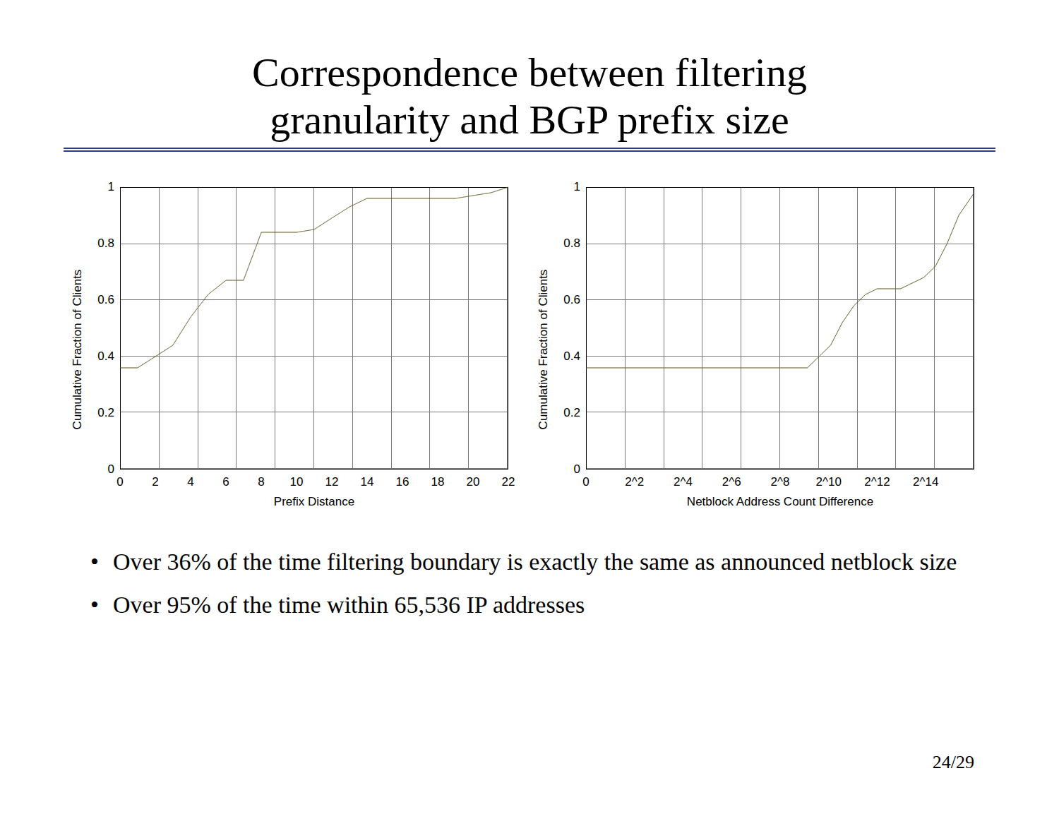Correspondence between filtering
granularity and BGP prefix size
Cumulative Fraction of Clients
0 0.2 0.4 0.6 0.8 1 0 2 4 6 8 10 12 14 16 18 20 22 Prefix Distance
Cumulative Fraction of Clients
0 0.2 0.4 0.6 0.8 1 0 2^2 2^4 2^6 2^8 2^10 2^12 2^14 Netblock Address Count Difference
Over 36% of the time filtering boundary is exactly the same as announced netblock size
Over 95% of the time within 65,536 IP addresses
24/29